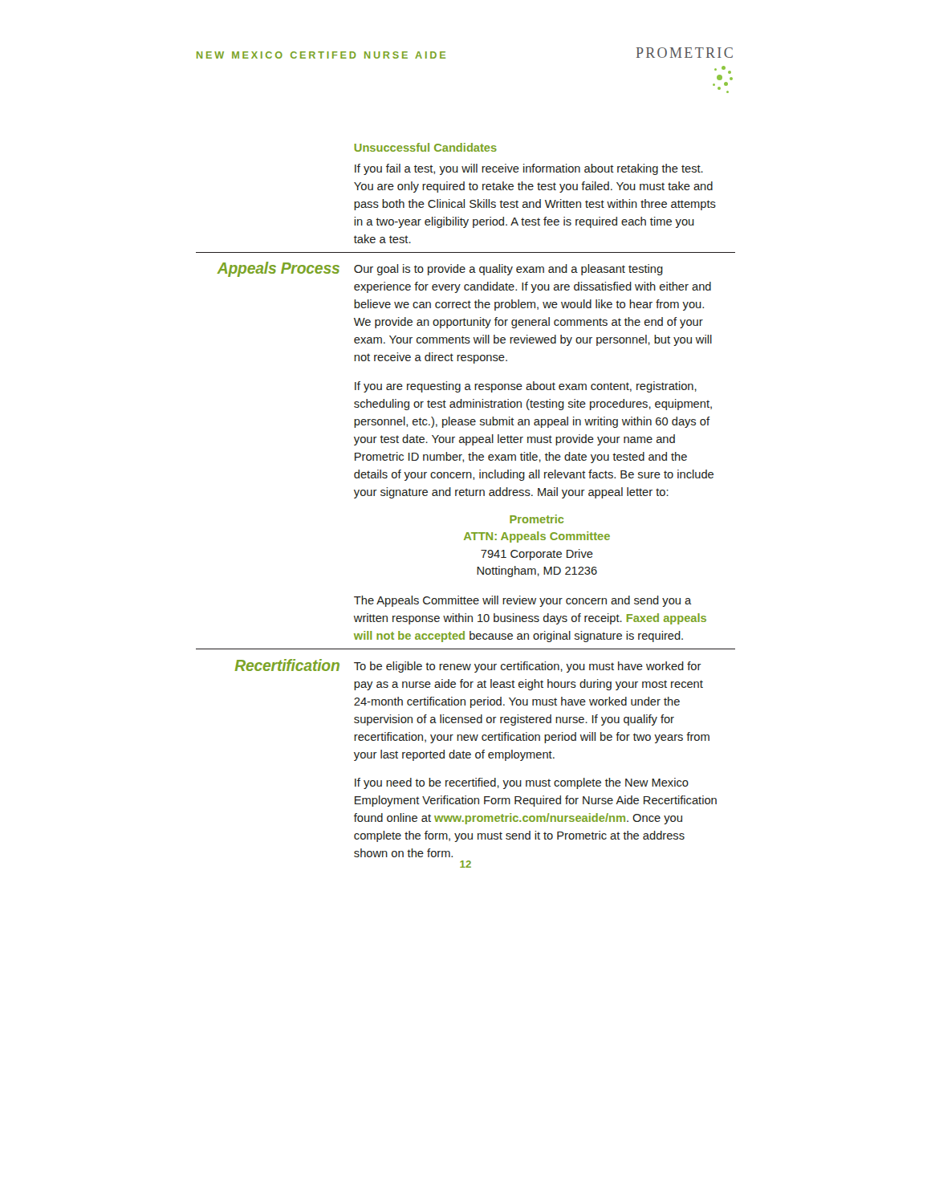NEW MEXICO CERTIFED NURSE AIDE
PROMETRIC
Unsuccessful Candidates
If you fail a test, you will receive information about retaking the test. You are only required to retake the test you failed. You must take and pass both the Clinical Skills test and Written test within three attempts in a two-year eligibility period. A test fee is required each time you take a test.
Appeals Process
Our goal is to provide a quality exam and a pleasant testing experience for every candidate. If you are dissatisfied with either and believe we can correct the problem, we would like to hear from you. We provide an opportunity for general comments at the end of your exam. Your comments will be reviewed by our personnel, but you will not receive a direct response.
If you are requesting a response about exam content, registration, scheduling or test administration (testing site procedures, equipment, personnel, etc.), please submit an appeal in writing within 60 days of your test date. Your appeal letter must provide your name and Prometric ID number, the exam title, the date you tested and the details of your concern, including all relevant facts. Be sure to include your signature and return address. Mail your appeal letter to:
Prometric ATTN: Appeals Committee 7941 Corporate Drive
Nottingham, MD 21236
The Appeals Committee will review your concern and send you a written response within 10 business days of receipt. Faxed appeals will not be accepted because an original signature is required.
Recertification
To be eligible to renew your certification, you must have worked for pay as a nurse aide for at least eight hours during your most recent 24-month certification period. You must have worked under the supervision of a licensed or registered nurse. If you qualify for recertification, your new certification period will be for two years from your last reported date of employment.
If you need to be recertified, you must complete the New Mexico Employment Verification Form Required for Nurse Aide Recertification found online at www.prometric.com/nurseaide/nm. Once you complete the form, you must send it to Prometric at the address shown on the form.
12